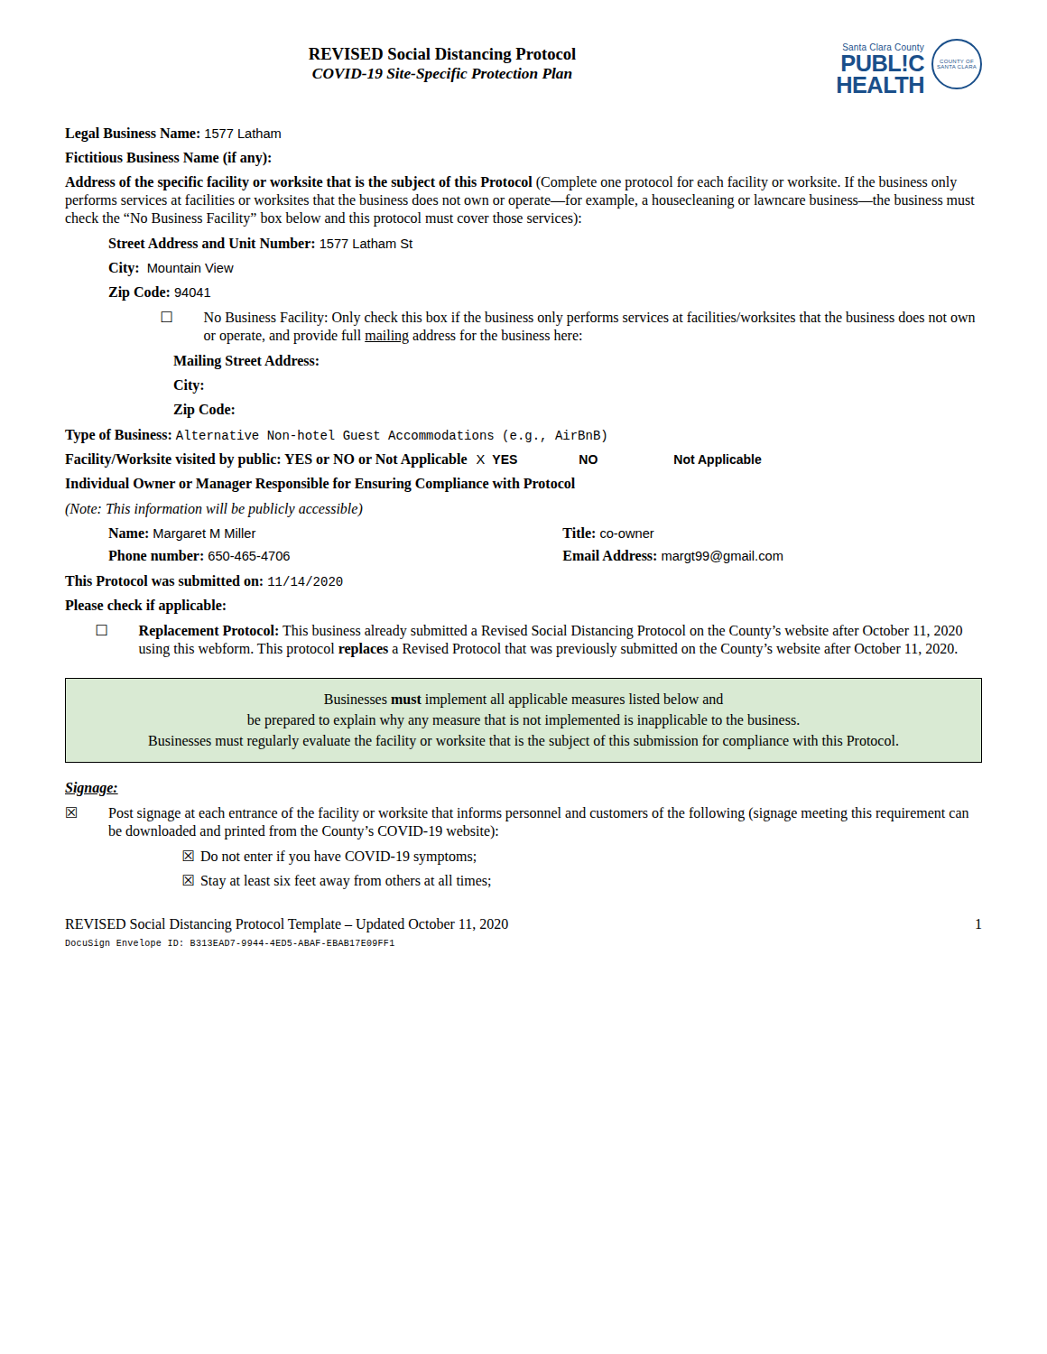REVISED Social Distancing Protocol
COVID-19 Site-Specific Protection Plan
Santa Clara County
PUBL!C
HEALTH
COUNTY OF
SANTA CLARA
Legal Business Name: 1577 Latham
Fictitious Business Name (if any):
Address of the specific facility or worksite that is the subject of this Protocol (Complete one protocol for each facility or worksite. If the business only performs services at facilities or worksites that the business does not own or operate—for example, a housecleaning or lawncare business—the business must check the “No Business Facility” box below and this protocol must cover those services):
Street Address and Unit Number: 1577 Latham St
City: Mountain View
Zip Code: 94041
No Business Facility: Only check this box if the business only performs services at facilities/worksites that the business does not own or operate, and provide full mailing address for the business here:
Mailing Street Address:
City:
Zip Code:
Type of Business: Alternative Non-hotel Guest Accommodations (e.g., AirBnB)
Facility/Worksite visited by public: YES or NO or Not Applicable X YES NO Not Applicable
Individual Owner or Manager Responsible for Ensuring Compliance with Protocol
(Note: This information will be publicly accessible)
Name: Margaret M Miller
Title: co-owner
Phone number: 650-465-4706
Email Address: margt99@gmail.com
This Protocol was submitted on: 11/14/2020
Please check if applicable:
Replacement Protocol: This business already submitted a Revised Social Distancing Protocol on the County’s website after October 11, 2020 using this webform. This protocol replaces a Revised Protocol that was previously submitted on the County’s website after October 11, 2020.
Businesses must implement all applicable measures listed below and
be prepared to explain why any measure that is not implemented is inapplicable to the business.
Businesses must regularly evaluate the facility or worksite that is the subject of this submission for compliance with this Protocol.
Signage:
Post signage at each entrance of the facility or worksite that informs personnel and customers of the following (signage meeting this requirement can be downloaded and printed from the County’s COVID-19 website):
Do not enter if you have COVID-19 symptoms;
Stay at least six feet away from others at all times;
REVISED Social Distancing Protocol Template – Updated October 11, 2020
1
DocuSign Envelope ID: B313EAD7-9944-4ED5-ABAF-EBAB17E09FF1